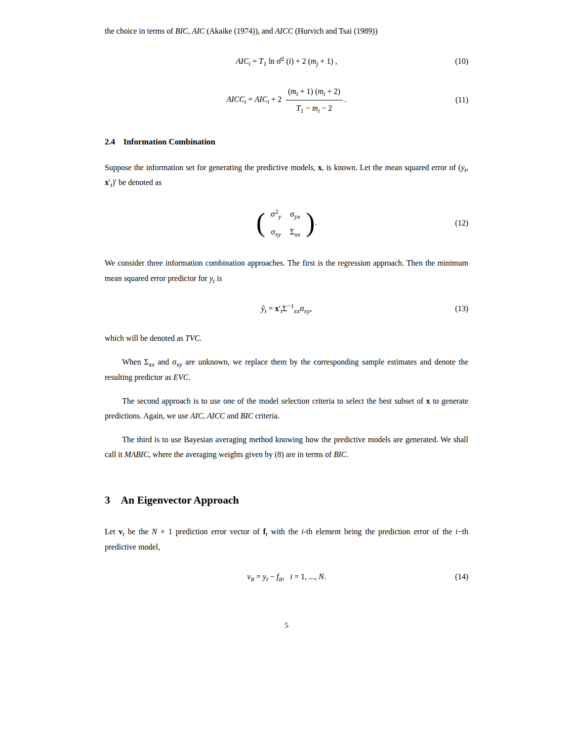the choice in terms of BIC, AIC (Akaike (1974)), and AICC (Hurvich and Tsai (1989))
AICi = T1 ln σ̂2 (i) + 2 (mj + 1) ,
(10)
AICCi = AICi + 2 (mi + 1) (mi + 2) T1 − mi − 2.
(11)
2.4 Information Combination
Suppose the information set for generating the predictive models, x, is known. Let the mean squared error of (yt, x′t)′ be denoted as
(
| σ 2 y | σ yx |
| σ xy | Σ xx |
) .
(12)
We consider three information combination approaches. The first is the regression approach. Then the minimum mean squared error predictor for yt is
ŷt = x′tΣ−1xxσxy,
(13)
which will be denoted as TVC.
When Σxx and σxy are unknown, we replace them by the corresponding sample estimates and denote the resulting predictor as EVC.
The second approach is to use one of the model selection criteria to select the best subset of x to generate predictions. Again, we use AIC, AICC and BIC criteria.
The third is to use Bayesian averaging method knowing how the predictive models are generated. We shall call it MABIC, where the averaging weights given by (8) are in terms of BIC.
3 An Eigenvector Approach
Let vt be the N × 1 prediction error vector of ft with the i-th element being the prediction error of the i−th predictive model,
vit = yt − fit, i = 1, ..., N.
(14)
5